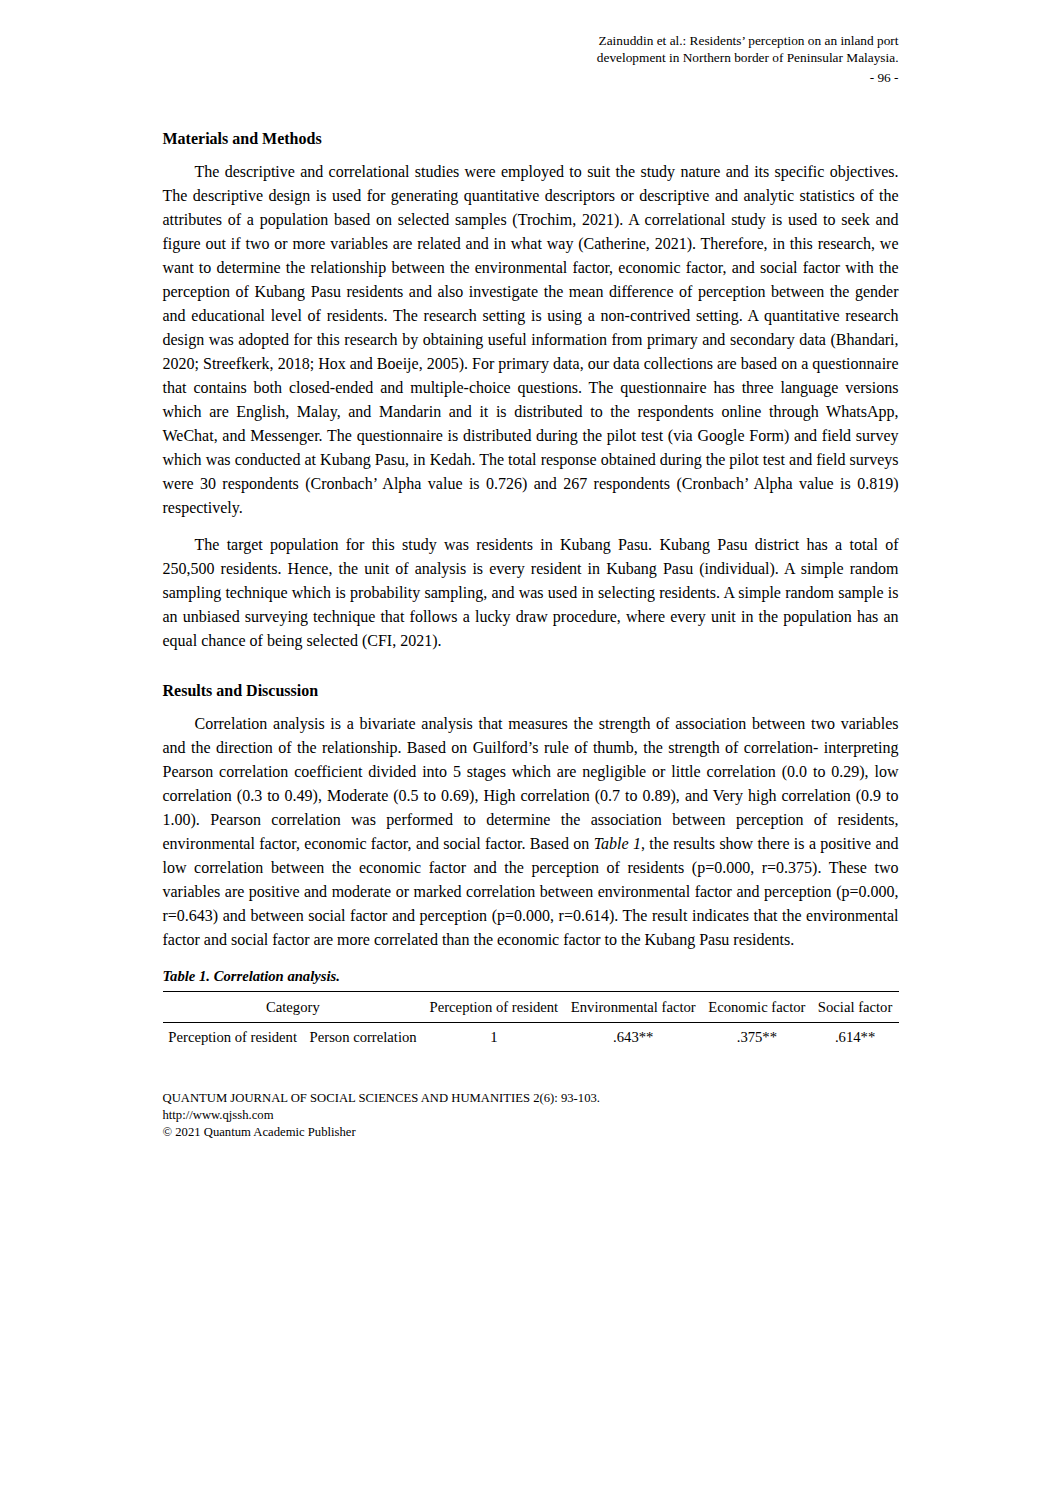Zainuddin et al.: Residents’ perception on an inland port
development in Northern border of Peninsular Malaysia.
- 96 -
Materials and Methods
The descriptive and correlational studies were employed to suit the study nature and its specific objectives. The descriptive design is used for generating quantitative descriptors or descriptive and analytic statistics of the attributes of a population based on selected samples (Trochim, 2021). A correlational study is used to seek and figure out if two or more variables are related and in what way (Catherine, 2021). Therefore, in this research, we want to determine the relationship between the environmental factor, economic factor, and social factor with the perception of Kubang Pasu residents and also investigate the mean difference of perception between the gender and educational level of residents. The research setting is using a non-contrived setting. A quantitative research design was adopted for this research by obtaining useful information from primary and secondary data (Bhandari, 2020; Streefkerk, 2018; Hox and Boeije, 2005). For primary data, our data collections are based on a questionnaire that contains both closed-ended and multiple-choice questions. The questionnaire has three language versions which are English, Malay, and Mandarin and it is distributed to the respondents online through WhatsApp, WeChat, and Messenger. The questionnaire is distributed during the pilot test (via Google Form) and field survey which was conducted at Kubang Pasu, in Kedah. The total response obtained during the pilot test and field surveys were 30 respondents (Cronbach’ Alpha value is 0.726) and 267 respondents (Cronbach’ Alpha value is 0.819) respectively.
The target population for this study was residents in Kubang Pasu. Kubang Pasu district has a total of 250,500 residents. Hence, the unit of analysis is every resident in Kubang Pasu (individual). A simple random sampling technique which is probability sampling, and was used in selecting residents. A simple random sample is an unbiased surveying technique that follows a lucky draw procedure, where every unit in the population has an equal chance of being selected (CFI, 2021).
Results and Discussion
Correlation analysis is a bivariate analysis that measures the strength of association between two variables and the direction of the relationship. Based on Guilford’s rule of thumb, the strength of correlation- interpreting Pearson correlation coefficient divided into 5 stages which are negligible or little correlation (0.0 to 0.29), low correlation (0.3 to 0.49), Moderate (0.5 to 0.69), High correlation (0.7 to 0.89), and Very high correlation (0.9 to 1.00). Pearson correlation was performed to determine the association between perception of residents, environmental factor, economic factor, and social factor. Based on Table 1, the results show there is a positive and low correlation between the economic factor and the perception of residents (p=0.000, r=0.375). These two variables are positive and moderate or marked correlation between environmental factor and perception (p=0.000, r=0.643) and between social factor and perception (p=0.000, r=0.614). The result indicates that the environmental factor and social factor are more correlated than the economic factor to the Kubang Pasu residents.
Table 1 . Correlation analysis.
| Category | Perception of resident | Environmental factor | Economic factor | Social factor |
| --- | --- | --- | --- | --- |
| Perception of resident | Person correlation | 1 | .643** | .375** | .614** |
QUANTUM JOURNAL OF SOCIAL SCIENCES AND HUMANITIES 2(6): 93-103.
http://www.qjssh.com
© 2021 Quantum Academic Publisher